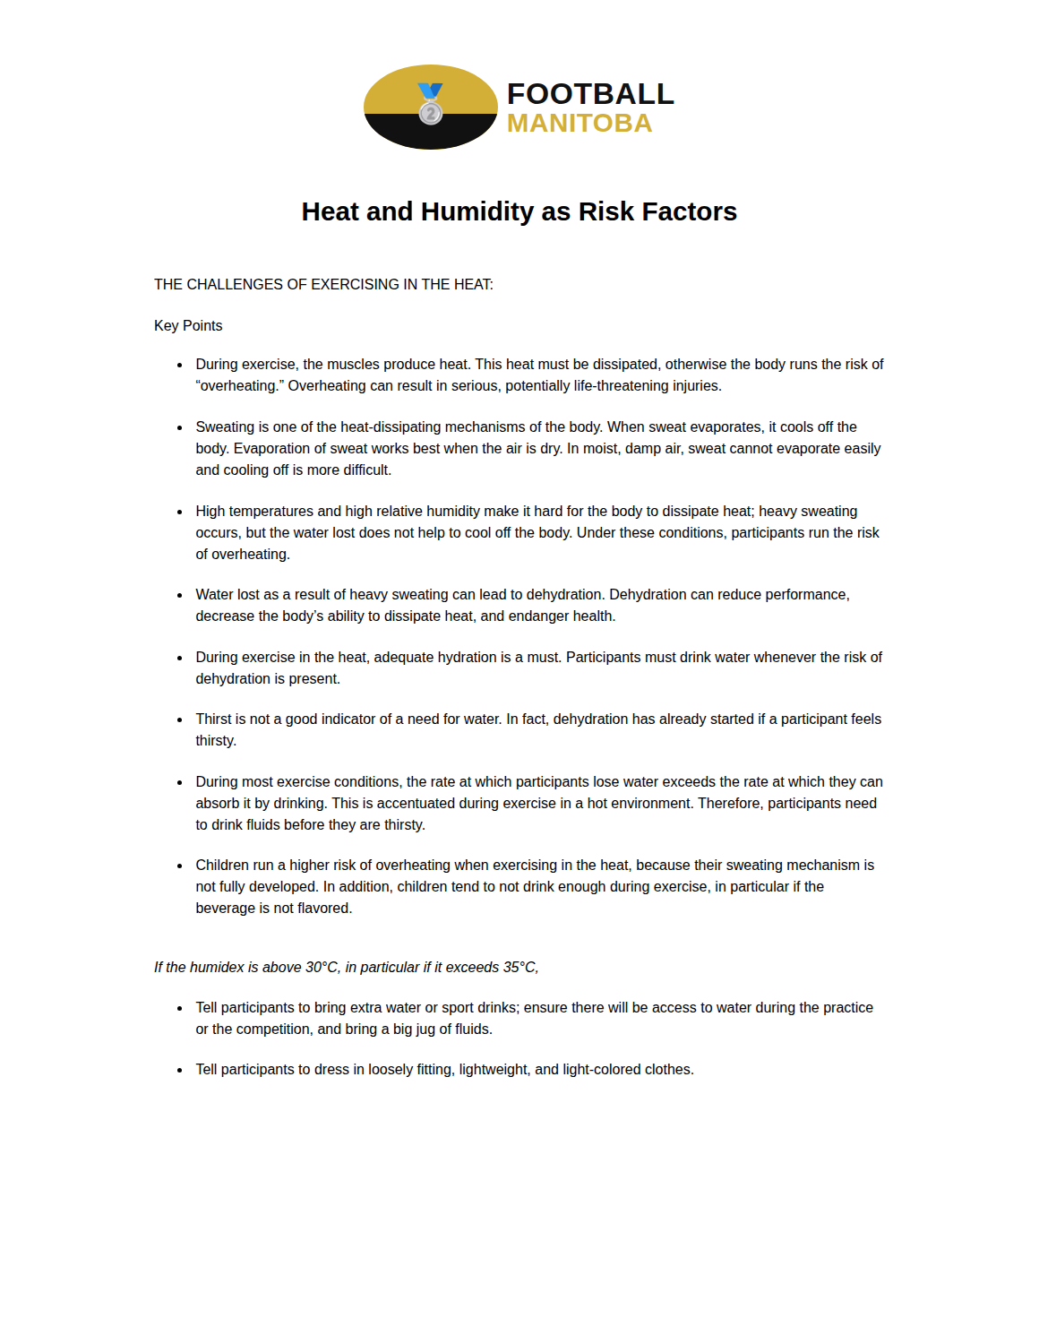🥈 FOOTBALL MANITOBA
Heat and Humidity as Risk Factors
THE CHALLENGES OF EXERCISING IN THE HEAT:
Key Points
During exercise, the muscles produce heat. This heat must be dissipated, otherwise the body runs the risk of “overheating.” Overheating can result in serious, potentially life-threatening injuries.
Sweating is one of the heat-dissipating mechanisms of the body. When sweat evaporates, it cools off the body. Evaporation of sweat works best when the air is dry. In moist, damp air, sweat cannot evaporate easily and cooling off is more difficult.
High temperatures and high relative humidity make it hard for the body to dissipate heat; heavy sweating occurs, but the water lost does not help to cool off the body. Under these conditions, participants run the risk of overheating.
Water lost as a result of heavy sweating can lead to dehydration. Dehydration can reduce performance, decrease the body’s ability to dissipate heat, and endanger health.
During exercise in the heat, adequate hydration is a must. Participants must drink water whenever the risk of dehydration is present.
Thirst is not a good indicator of a need for water. In fact, dehydration has already started if a participant feels thirsty.
During most exercise conditions, the rate at which participants lose water exceeds the rate at which they can absorb it by drinking. This is accentuated during exercise in a hot environment. Therefore, participants need to drink fluids before they are thirsty.
Children run a higher risk of overheating when exercising in the heat, because their sweating mechanism is not fully developed. In addition, children tend to not drink enough during exercise, in particular if the beverage is not flavored.
If the humidex is above 30°C, in particular if it exceeds 35°C,
Tell participants to bring extra water or sport drinks; ensure there will be access to water during the practice or the competition, and bring a big jug of fluids.
Tell participants to dress in loosely fitting, lightweight, and light-colored clothes.